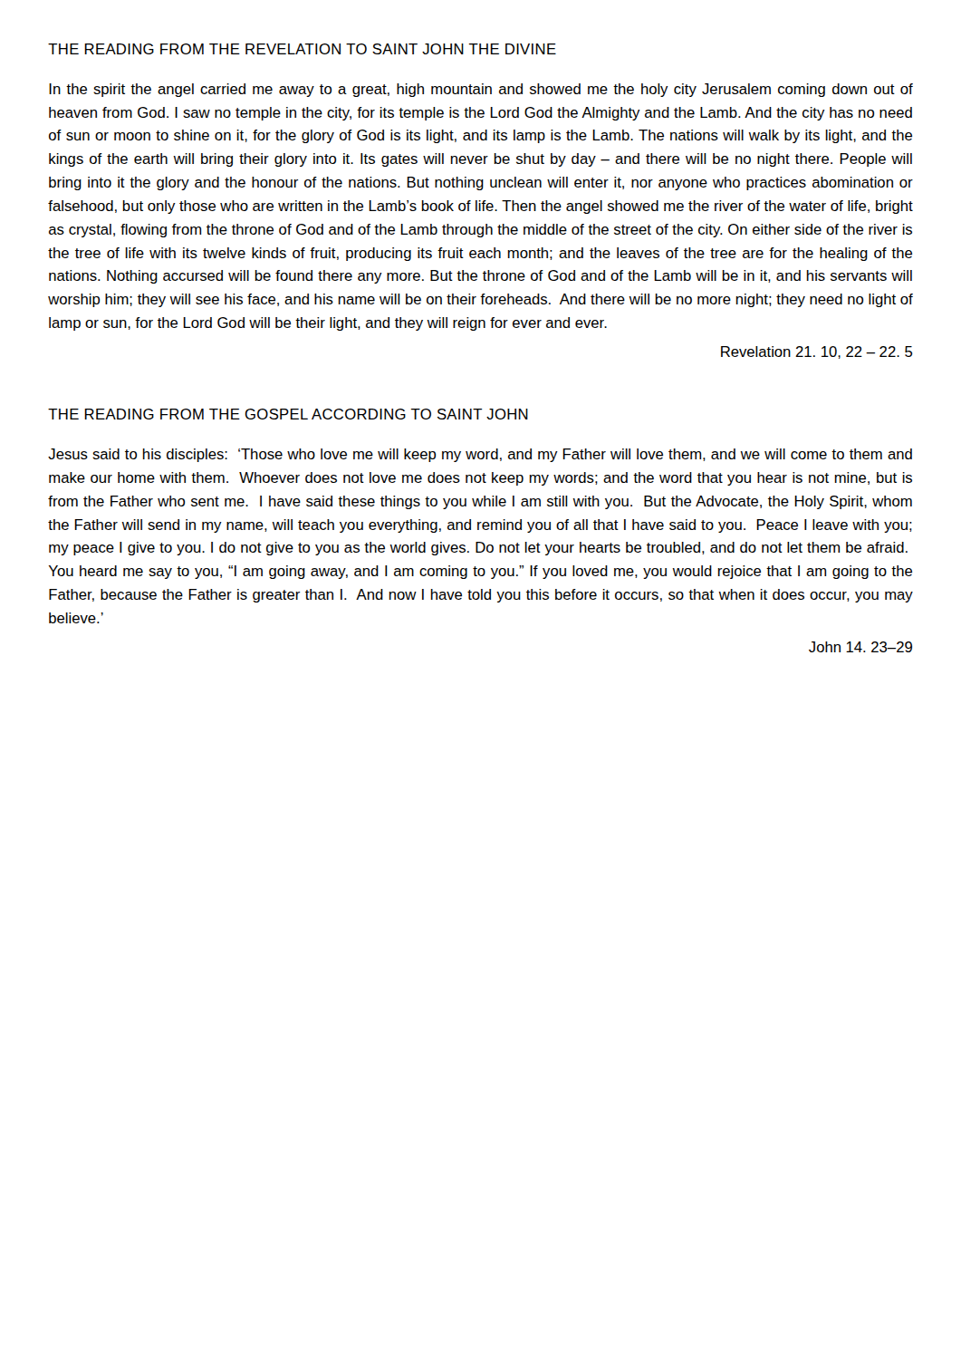THE READING FROM THE REVELATION TO SAINT JOHN THE DIVINE
In the spirit the angel carried me away to a great, high mountain and showed me the holy city Jerusalem coming down out of heaven from God. I saw no temple in the city, for its temple is the Lord God the Almighty and the Lamb. And the city has no need of sun or moon to shine on it, for the glory of God is its light, and its lamp is the Lamb. The nations will walk by its light, and the kings of the earth will bring their glory into it. Its gates will never be shut by day – and there will be no night there. People will bring into it the glory and the honour of the nations. But nothing unclean will enter it, nor anyone who practices abomination or falsehood, but only those who are written in the Lamb’s book of life. Then the angel showed me the river of the water of life, bright as crystal, flowing from the throne of God and of the Lamb through the middle of the street of the city. On either side of the river is the tree of life with its twelve kinds of fruit, producing its fruit each month; and the leaves of the tree are for the healing of the nations. Nothing accursed will be found there any more. But the throne of God and of the Lamb will be in it, and his servants will worship him; they will see his face, and his name will be on their foreheads. And there will be no more night; they need no light of lamp or sun, for the Lord God will be their light, and they will reign for ever and ever.
Revelation 21. 10, 22 – 22. 5
THE READING FROM THE GOSPEL ACCORDING TO SAINT JOHN
Jesus said to his disciples: ‘Those who love me will keep my word, and my Father will love them, and we will come to them and make our home with them. Whoever does not love me does not keep my words; and the word that you hear is not mine, but is from the Father who sent me. I have said these things to you while I am still with you. But the Advocate, the Holy Spirit, whom the Father will send in my name, will teach you everything, and remind you of all that I have said to you. Peace I leave with you; my peace I give to you. I do not give to you as the world gives. Do not let your hearts be troubled, and do not let them be afraid. You heard me say to you, “I am going away, and I am coming to you.” If you loved me, you would rejoice that I am going to the Father, because the Father is greater than I. And now I have told you this before it occurs, so that when it does occur, you may believe.’
John 14. 23–29